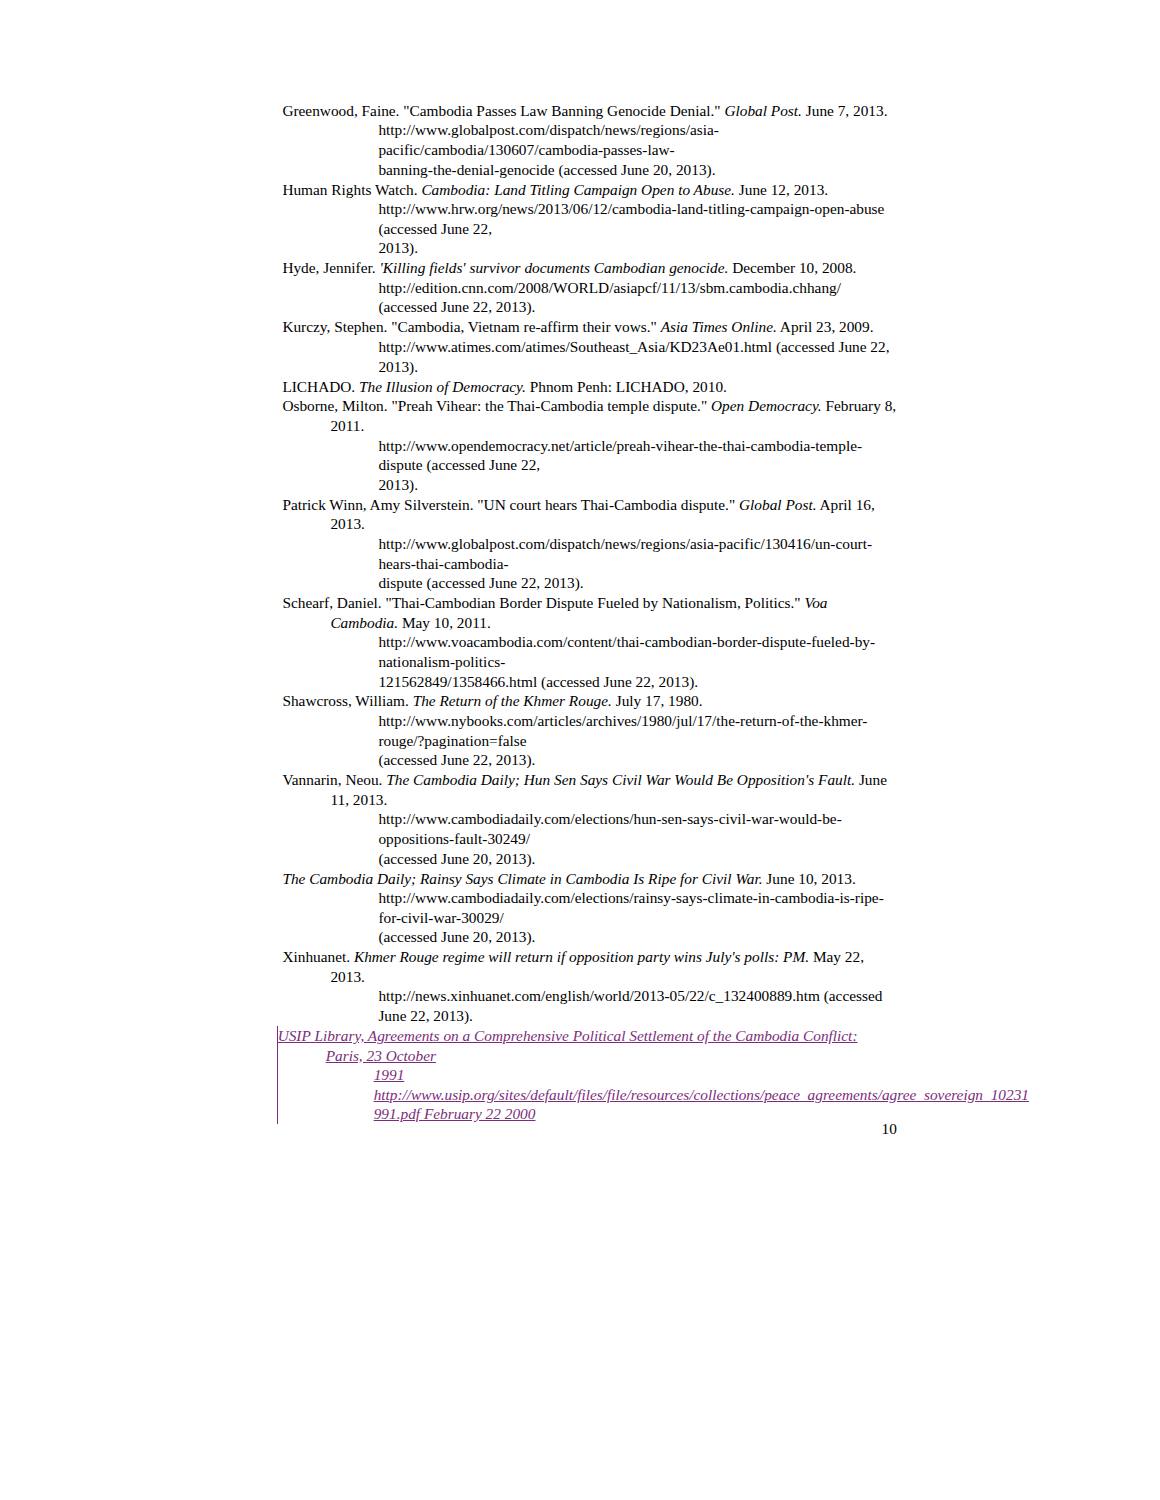Greenwood, Faine. "Cambodia Passes Law Banning Genocide Denial." Global Post. June 7, 2013. http://www.globalpost.com/dispatch/news/regions/asia-pacific/cambodia/130607/cambodia-passes-law- banning-the-denial-genocide (accessed June 20, 2013).
Human Rights Watch. Cambodia: Land Titling Campaign Open to Abuse. June 12, 2013. http://www.hrw.org/news/2013/06/12/cambodia-land-titling-campaign-open-abuse (accessed June 22, 2013).
Hyde, Jennifer. 'Killing fields' survivor documents Cambodian genocide. December 10, 2008. http://edition.cnn.com/2008/WORLD/asiapcf/11/13/sbm.cambodia.chhang/ (accessed June 22, 2013).
Kurczy, Stephen. "Cambodia, Vietnam re-affirm their vows." Asia Times Online. April 23, 2009. http://www.atimes.com/atimes/Southeast_Asia/KD23Ae01.html (accessed June 22, 2013).
LICHADO. The Illusion of Democracy. Phnom Penh: LICHADO, 2010.
Osborne, Milton. "Preah Vihear: the Thai-Cambodia temple dispute." Open Democracy. February 8, 2011. http://www.opendemocracy.net/article/preah-vihear-the-thai-cambodia-temple-dispute (accessed June 22, 2013).
Patrick Winn, Amy Silverstein. "UN court hears Thai-Cambodia dispute." Global Post. April 16, 2013. http://www.globalpost.com/dispatch/news/regions/asia-pacific/130416/un-court-hears-thai-cambodia- dispute (accessed June 22, 2013).
Schearf, Daniel. "Thai-Cambodian Border Dispute Fueled by Nationalism, Politics." Voa Cambodia. May 10, 2011. http://www.voacambodia.com/content/thai-cambodian-border-dispute-fueled-by-nationalism-politics- 121562849/1358466.html (accessed June 22, 2013).
Shawcross, William. The Return of the Khmer Rouge. July 17, 1980. http://www.nybooks.com/articles/archives/1980/jul/17/the-return-of-the-khmer-rouge/?pagination=false (accessed June 22, 2013).
Vannarin, Neou. The Cambodia Daily; Hun Sen Says Civil War Would Be Opposition's Fault. June 11, 2013. http://www.cambodiadaily.com/elections/hun-sen-says-civil-war-would-be-oppositions-fault-30249/ (accessed June 20, 2013).
The Cambodia Daily; Rainsy Says Climate in Cambodia Is Ripe for Civil War. June 10, 2013. http://www.cambodiadaily.com/elections/rainsy-says-climate-in-cambodia-is-ripe-for-civil-war-30029/ (accessed June 20, 2013).
Xinhuanet. Khmer Rouge regime will return if opposition party wins July's polls: PM. May 22, 2013. http://news.xinhuanet.com/english/world/2013-05/22/c_132400889.htm (accessed June 22, 2013).
USIP Library, Agreements on a Comprehensive Political Settlement of the Cambodia Conflict: Paris, 23 October 1991 http://www.usip.org/sites/default/files/file/resources/collections/peace_agreements/agree_sovereign_10231 991.pdf February 22 2000
10